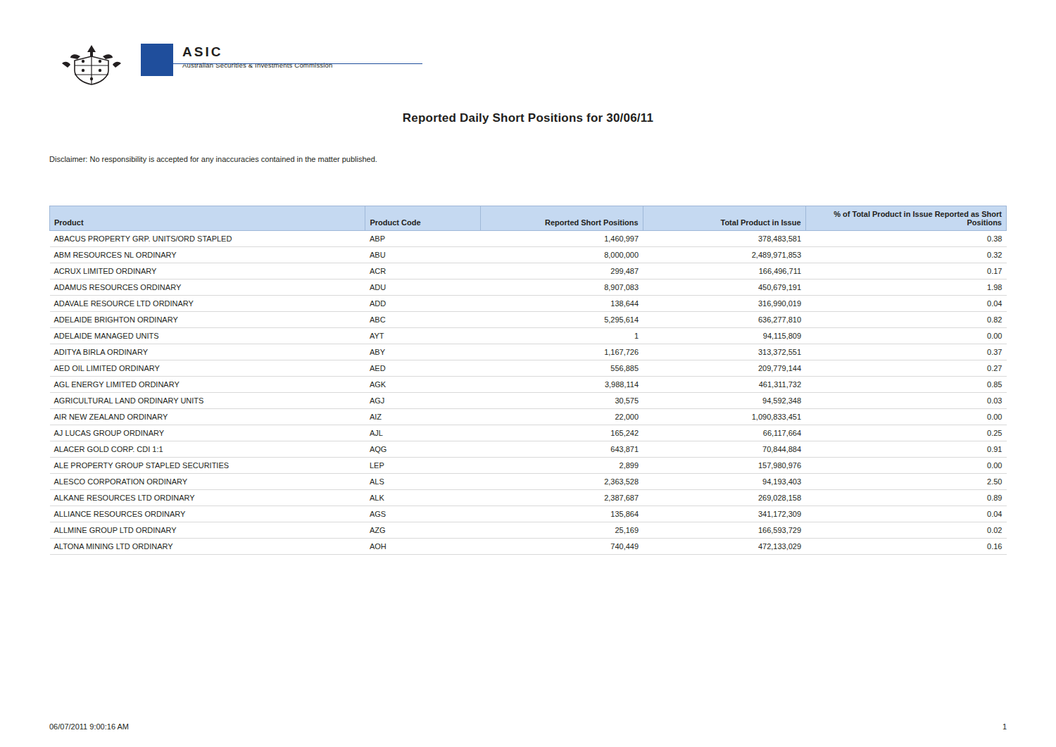ASIC
Australian Securities & Investments Commission
Reported Daily Short Positions for 30/06/11
Disclaimer: No responsibility is accepted for any inaccuracies contained in the matter published.
| Product | Product Code | Reported Short Positions | Total Product in Issue | % of Total Product in Issue Reported as Short Positions |
| --- | --- | --- | --- | --- |
| ABACUS PROPERTY GRP. UNITS/ORD STAPLED | ABP | 1,460,997 | 378,483,581 | 0.38 |
| ABM RESOURCES NL ORDINARY | ABU | 8,000,000 | 2,489,971,853 | 0.32 |
| ACRUX LIMITED ORDINARY | ACR | 299,487 | 166,496,711 | 0.17 |
| ADAMUS RESOURCES ORDINARY | ADU | 8,907,083 | 450,679,191 | 1.98 |
| ADAVALE RESOURCE LTD ORDINARY | ADD | 138,644 | 316,990,019 | 0.04 |
| ADELAIDE BRIGHTON ORDINARY | ABC | 5,295,614 | 636,277,810 | 0.82 |
| ADELAIDE MANAGED UNITS | AYT | 1 | 94,115,809 | 0.00 |
| ADITYA BIRLA ORDINARY | ABY | 1,167,726 | 313,372,551 | 0.37 |
| AED OIL LIMITED ORDINARY | AED | 556,885 | 209,779,144 | 0.27 |
| AGL ENERGY LIMITED ORDINARY | AGK | 3,988,114 | 461,311,732 | 0.85 |
| AGRICULTURAL LAND ORDINARY UNITS | AGJ | 30,575 | 94,592,348 | 0.03 |
| AIR NEW ZEALAND ORDINARY | AIZ | 22,000 | 1,090,833,451 | 0.00 |
| AJ LUCAS GROUP ORDINARY | AJL | 165,242 | 66,117,664 | 0.25 |
| ALACER GOLD CORP. CDI 1:1 | AQG | 643,871 | 70,844,884 | 0.91 |
| ALE PROPERTY GROUP STAPLED SECURITIES | LEP | 2,899 | 157,980,976 | 0.00 |
| ALESCO CORPORATION ORDINARY | ALS | 2,363,528 | 94,193,403 | 2.50 |
| ALKANE RESOURCES LTD ORDINARY | ALK | 2,387,687 | 269,028,158 | 0.89 |
| ALLIANCE RESOURCES ORDINARY | AGS | 135,864 | 341,172,309 | 0.04 |
| ALLMINE GROUP LTD ORDINARY | AZG | 25,169 | 166,593,729 | 0.02 |
| ALTONA MINING LTD ORDINARY | AOH | 740,449 | 472,133,029 | 0.16 |
06/07/2011 9:00:16 AM 1